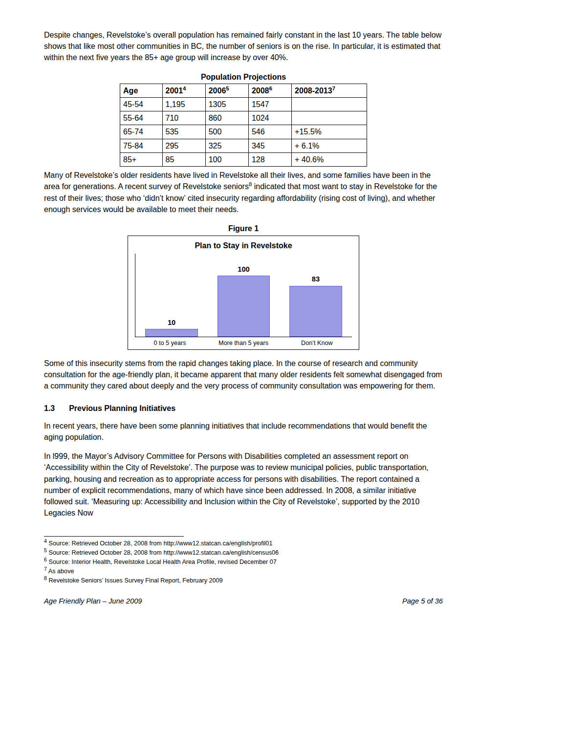Despite changes, Revelstoke’s overall population has remained fairly constant in the last 10 years. The table below shows that like most other communities in BC, the number of seniors is on the rise. In particular, it is estimated that within the next five years the 85+ age group will increase by over 40%.
Population Projections
| Age | 2001 4 | 2006 5 | 2008 6 | 2008-2013 7 |
| --- | --- | --- | --- | --- |
| 45-54 | 1,195 | 1305 | 1547 | |
| 55-64 | 710 | 860 | 1024 | |
| 65-74 | 535 | 500 | 546 | +15.5% |
| 75-84 | 295 | 325 | 345 | + 6.1% |
| 85+ | 85 | 100 | 128 | + 40.6% |
Many of Revelstoke’s older residents have lived in Revelstoke all their lives, and some families have been in the area for generations. A recent survey of Revelstoke seniors8 indicated that most want to stay in Revelstoke for the rest of their lives; those who ‘didn’t know’ cited insecurity regarding affordability (rising cost of living), and whether enough services would be available to meet their needs.
Figure 1
Plan to Stay in Revelstoke
10
100
83
0 to 5 years More than 5 years Don’t Know
Some of this insecurity stems from the rapid changes taking place. In the course of research and community consultation for the age-friendly plan, it became apparent that many older residents felt somewhat disengaged from a community they cared about deeply and the very process of community consultation was empowering for them.
1.3 Previous Planning Initiatives
In recent years, there have been some planning initiatives that include recommendations that would benefit the aging population.
In l999, the Mayor’s Advisory Committee for Persons with Disabilities completed an assessment report on ‘Accessibility within the City of Revelstoke’. The purpose was to review municipal policies, public transportation, parking, housing and recreation as to appropriate access for persons with disabilities. The report contained a number of explicit recommendations, many of which have since been addressed. In 2008, a similar initiative followed suit. ‘Measuring up: Accessibility and Inclusion within the City of Revelstoke’, supported by the 2010 Legacies Now
4 Source: Retrieved October 28, 2008 from http://www12.statcan.ca/english/profil01
5 Source: Retrieved October 28, 2008 from http://www12.statcan.ca/english/census06
6 Source: Interior Health, Revelstoke Local Health Area Profile, revised December 07
7 As above
8 Revelstoke Seniors’ Issues Survey Final Report, February 2009
Age Friendly Plan – June 2009 Page 5 of 36